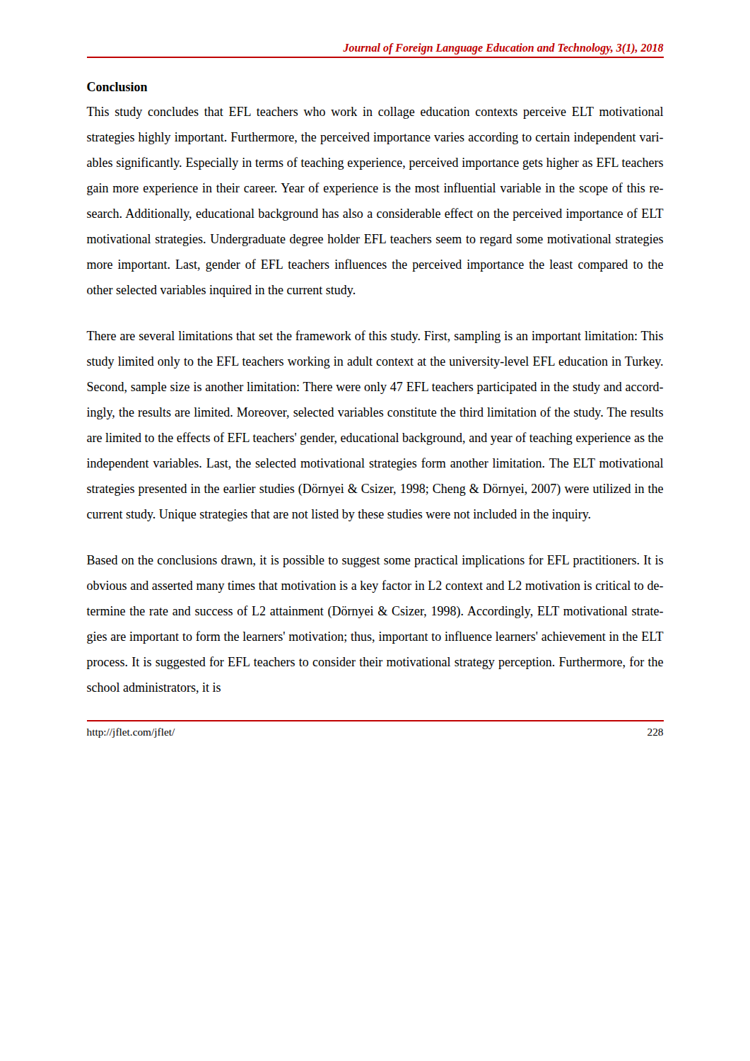Journal of Foreign Language Education and Technology, 3(1), 2018
Conclusion
This study concludes that EFL teachers who work in collage education contexts perceive ELT motivational strategies highly important. Furthermore, the perceived importance varies according to certain independent variables significantly. Especially in terms of teaching experience, perceived importance gets higher as EFL teachers gain more experience in their career. Year of experience is the most influential variable in the scope of this research. Additionally, educational background has also a considerable effect on the perceived importance of ELT motivational strategies. Undergraduate degree holder EFL teachers seem to regard some motivational strategies more important. Last, gender of EFL teachers influences the perceived importance the least compared to the other selected variables inquired in the current study.
There are several limitations that set the framework of this study. First, sampling is an important limitation: This study limited only to the EFL teachers working in adult context at the university-level EFL education in Turkey. Second, sample size is another limitation: There were only 47 EFL teachers participated in the study and accordingly, the results are limited. Moreover, selected variables constitute the third limitation of the study. The results are limited to the effects of EFL teachers' gender, educational background, and year of teaching experience as the independent variables. Last, the selected motivational strategies form another limitation. The ELT motivational strategies presented in the earlier studies (Dörnyei & Csizer, 1998; Cheng & Dörnyei, 2007) were utilized in the current study. Unique strategies that are not listed by these studies were not included in the inquiry.
Based on the conclusions drawn, it is possible to suggest some practical implications for EFL practitioners. It is obvious and asserted many times that motivation is a key factor in L2 context and L2 motivation is critical to determine the rate and success of L2 attainment (Dörnyei & Csizer, 1998). Accordingly, ELT motivational strategies are important to form the learners' motivation; thus, important to influence learners' achievement in the ELT process. It is suggested for EFL teachers to consider their motivational strategy perception. Furthermore, for the school administrators, it is
http://jflet.com/jflet/ 228